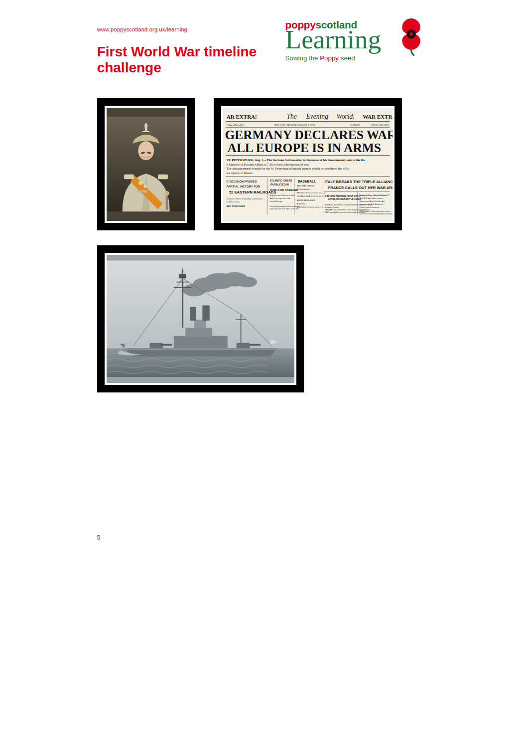poppyscotland
Learning
Sowing the Poppy seed
www.poppyscotland.org.uk/learning
First World War timeline challenge
AR EXTRA! The Evening World. WAR EXTRA RICE ONE CENT. NEW YORK, SATURDAY, AUGUST 1, 1914. 16 PAGES PRICE ONE CENT GERMANY DECLARES WAR ALL EUROPE IS IN ARMS ST. PETERSBURG, Aug. 1—The German Ambassador, in the name of his Government, sent to the Ru n Minister of Foreign Affairs at 7.30 o'clock a declaration of war. The announcement is made by the St. Petersburg telegraph agency, which is considered the offic ws agency of Russia. E DECISION PROVES PARTIAL VICTORY FOR 52 EASTERN RAILROADS Increase in Rates Granted by Commission Is Some Cases ADD TO INCOMES ATLANTIC LINERS PARALYZED IN RUSH FOR PASSAGE English Liners Refuse to Take Any Passengers for Con- tinental Europe The partial paralysis of transatlantic travel was the first effect of the war BASEBALL NATIONAL LEAGUE. At Philadelphia— BROOKLYN 0 0 0 0 0 0 0 0 0 — 0 PHILADELPHIA 1 0 0 0 0 0 0 0 x — 1 AMERICAN LEAGUE. At Boston— BOSTON 0 0 0 0 0 0 0 0 0 — 0 ITALY BREAKS THE TRIPLE ALLIANCE; FRANCE CALLS OUT HER WAR ARM 7,474,000 ANSWER FIRST CALL; 32,541,000 MEN IN THE FIELD BULLETIN. Ten million, a hundred mobilization of the army in European Powers. GERMANY has ordered the entire army complete mobiliz ITALY actually has now reached strength in the field England Gives Formal Notice T She Will Side With France Russia and Back Up Her Ag ments to the Full Extent of Power and Resources. PARIS, Aug. 1—A crucial stage in the w sation was reached tonight when the Britis
5